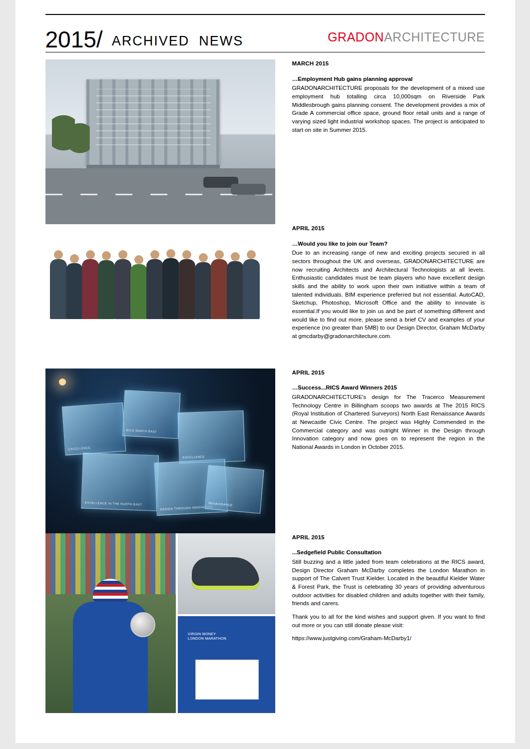GRADON ARCHITECTURE
2015/ARCHIVED NEWS
MARCH 2015
…Employment Hub gains planning approval
GRADONARCHITECTURE proposals for the development of a mixed use employment hub totalling circa 10,000sqm on Riverside Park Middlesbrough gains planning consent. The development provides a mix of Grade A commercial office space, ground floor retail units and a range of varying sized light industrial workshop spaces. The project is anticipated to start on site in Summer 2015.
APRIL 2015
…Would you like to join our Team?
Due to an increasing range of new and exciting projects secured in all sectors throughout the UK and overseas, GRADONARCHITECTURE are now recruiting Architects and Architectural Technologists at all levels. Enthusiastic candidates must be team players who have excellent design skills and the ability to work upon their own initiative within a team of talented individuals. BIM experience preferred but not essential. AutoCAD, Sketchup, Photoshop, Microsoft Office and the ability to innovate is essential.If you would like to join us and be part of something different and would like to find out more, please send a brief CV and examples of your experience (no greater than 5MB) to our Design Director, Graham McDarby at gmcdarby@gradonarchitecture.com.
EXCELLENCE
RICS NORTH EAST
EXCELLENCE
EXCELLENCE IN THE NORTH EAST
DESIGN THROUGH INNOVATION
RENAISSANCE
APRIL 2015
…Success...RICS Award Winners 2015
GRADONARCHITECTURE's design for The Tracerco Measurement Technology Centre in Billingham scoops two awards at The 2015 RICS (Royal Institution of Chartered Surveyors) North East Renaissance Awards at Newcastle Civic Centre. The project was Highly Commended in the Commercial category and was outright Winner in the Design through Innovation category and now goes on to represent the region in the National Awards in London in October 2015.
APRIL 2015
...Sedgefield Public Consultation
Still buzzing and a little jaded from team celebrations at the RICS award, Design Director Graham McDarby completes the London Marathon in support of The Calvert Trust Kielder. Located in the beautiful Kielder Water & Forest Park, the Trust is celebrating 30 years of providing adventurous outdoor activities for disabled children and adults together with their family, friends and carers.
Thank you to all for the kind wishes and support given. If you want to find out more or you can still donate please visit:
https://www.justgiving.com/Graham-McDarby1/